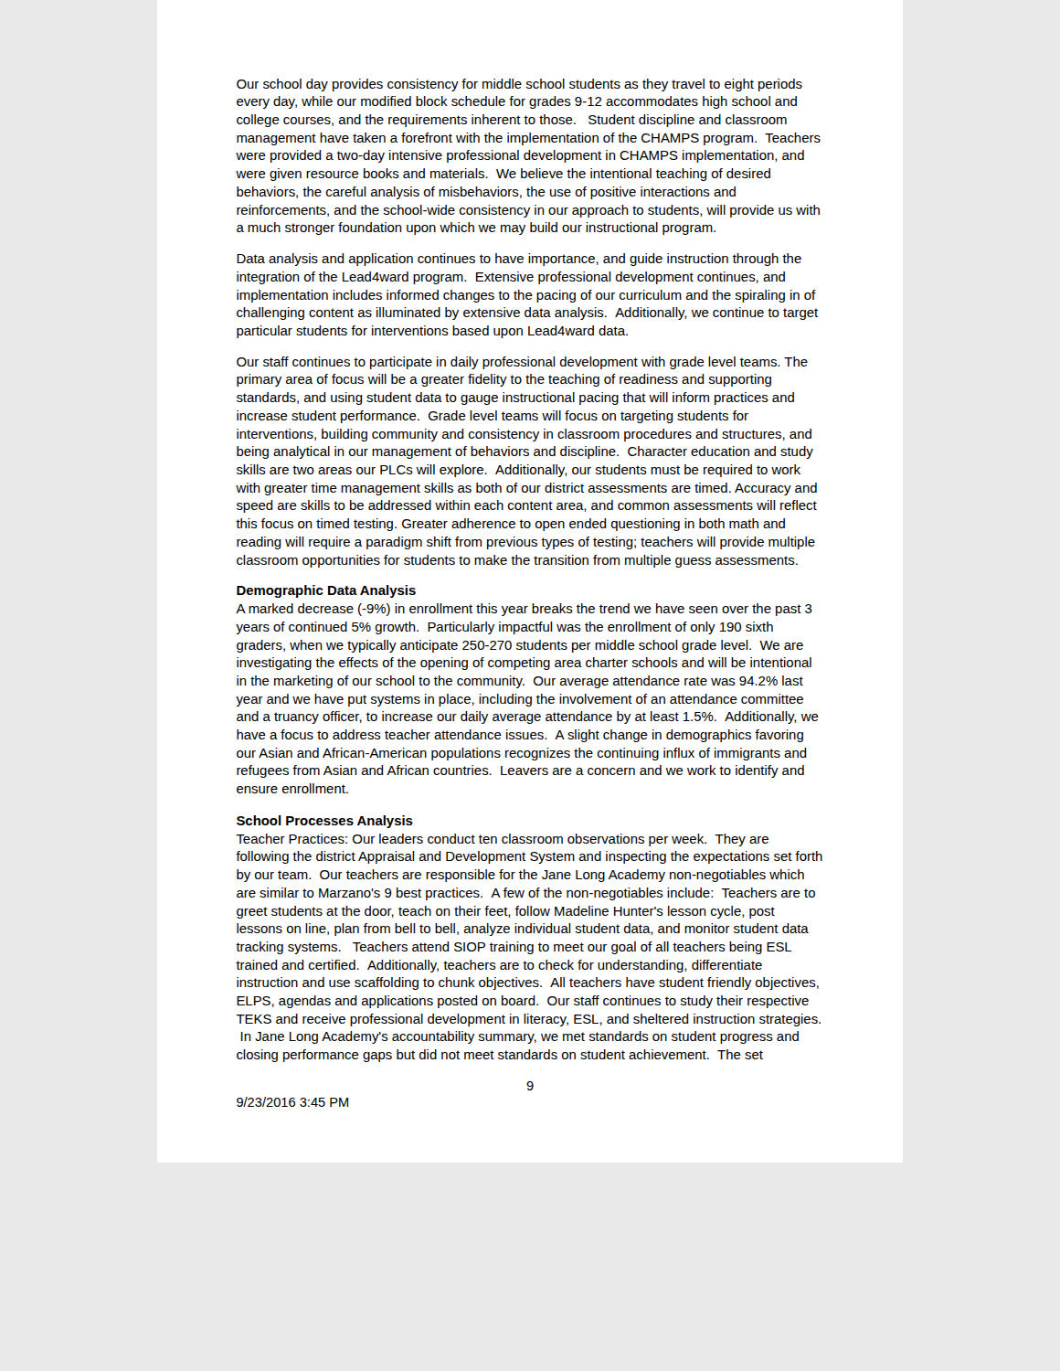Our school day provides consistency for middle school students as they travel to eight periods every day, while our modified block schedule for grades 9-12 accommodates high school and college courses, and the requirements inherent to those. Student discipline and classroom management have taken a forefront with the implementation of the CHAMPS program. Teachers were provided a two-day intensive professional development in CHAMPS implementation, and were given resource books and materials. We believe the intentional teaching of desired behaviors, the careful analysis of misbehaviors, the use of positive interactions and reinforcements, and the school-wide consistency in our approach to students, will provide us with a much stronger foundation upon which we may build our instructional program.
Data analysis and application continues to have importance, and guide instruction through the integration of the Lead4ward program. Extensive professional development continues, and implementation includes informed changes to the pacing of our curriculum and the spiraling in of challenging content as illuminated by extensive data analysis. Additionally, we continue to target particular students for interventions based upon Lead4ward data.
Our staff continues to participate in daily professional development with grade level teams. The primary area of focus will be a greater fidelity to the teaching of readiness and supporting standards, and using student data to gauge instructional pacing that will inform practices and increase student performance. Grade level teams will focus on targeting students for interventions, building community and consistency in classroom procedures and structures, and being analytical in our management of behaviors and discipline. Character education and study skills are two areas our PLCs will explore. Additionally, our students must be required to work with greater time management skills as both of our district assessments are timed. Accuracy and speed are skills to be addressed within each content area, and common assessments will reflect this focus on timed testing. Greater adherence to open ended questioning in both math and reading will require a paradigm shift from previous types of testing; teachers will provide multiple classroom opportunities for students to make the transition from multiple guess assessments.
Demographic Data Analysis
A marked decrease (-9%) in enrollment this year breaks the trend we have seen over the past 3 years of continued 5% growth. Particularly impactful was the enrollment of only 190 sixth graders, when we typically anticipate 250-270 students per middle school grade level. We are investigating the effects of the opening of competing area charter schools and will be intentional in the marketing of our school to the community. Our average attendance rate was 94.2% last year and we have put systems in place, including the involvement of an attendance committee and a truancy officer, to increase our daily average attendance by at least 1.5%. Additionally, we have a focus to address teacher attendance issues. A slight change in demographics favoring our Asian and African-American populations recognizes the continuing influx of immigrants and refugees from Asian and African countries. Leavers are a concern and we work to identify and ensure enrollment.
School Processes Analysis
Teacher Practices: Our leaders conduct ten classroom observations per week. They are following the district Appraisal and Development System and inspecting the expectations set forth by our team. Our teachers are responsible for the Jane Long Academy non-negotiables which are similar to Marzano's 9 best practices. A few of the non-negotiables include: Teachers are to greet students at the door, teach on their feet, follow Madeline Hunter's lesson cycle, post lessons on line, plan from bell to bell, analyze individual student data, and monitor student data tracking systems. Teachers attend SIOP training to meet our goal of all teachers being ESL trained and certified. Additionally, teachers are to check for understanding, differentiate instruction and use scaffolding to chunk objectives. All teachers have student friendly objectives, ELPS, agendas and applications posted on board. Our staff continues to study their respective TEKS and receive professional development in literacy, ESL, and sheltered instruction strategies. In Jane Long Academy's accountability summary, we met standards on student progress and closing performance gaps but did not meet standards on student achievement. The set
9
9/23/2016 3:45 PM